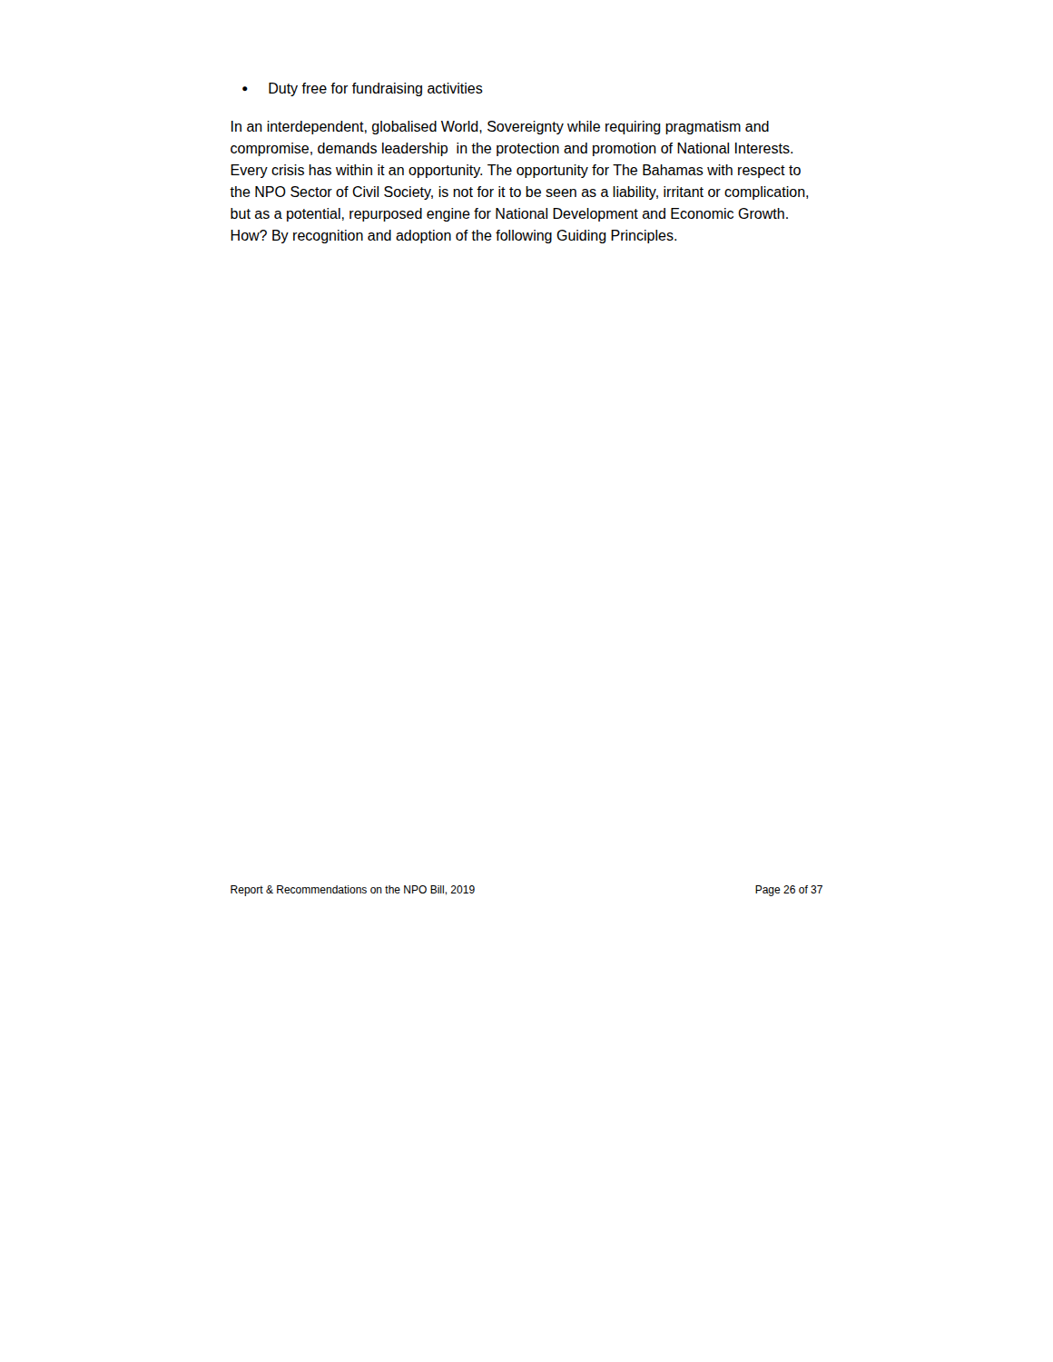Duty free for fundraising activities
In an interdependent, globalised World, Sovereignty while requiring pragmatism and compromise, demands leadership in the protection and promotion of National Interests. Every crisis has within it an opportunity. The opportunity for The Bahamas with respect to the NPO Sector of Civil Society, is not for it to be seen as a liability, irritant or complication, but as a potential, repurposed engine for National Development and Economic Growth. How? By recognition and adoption of the following Guiding Principles.
Report & Recommendations on the NPO Bill, 2019
Page 26 of 37